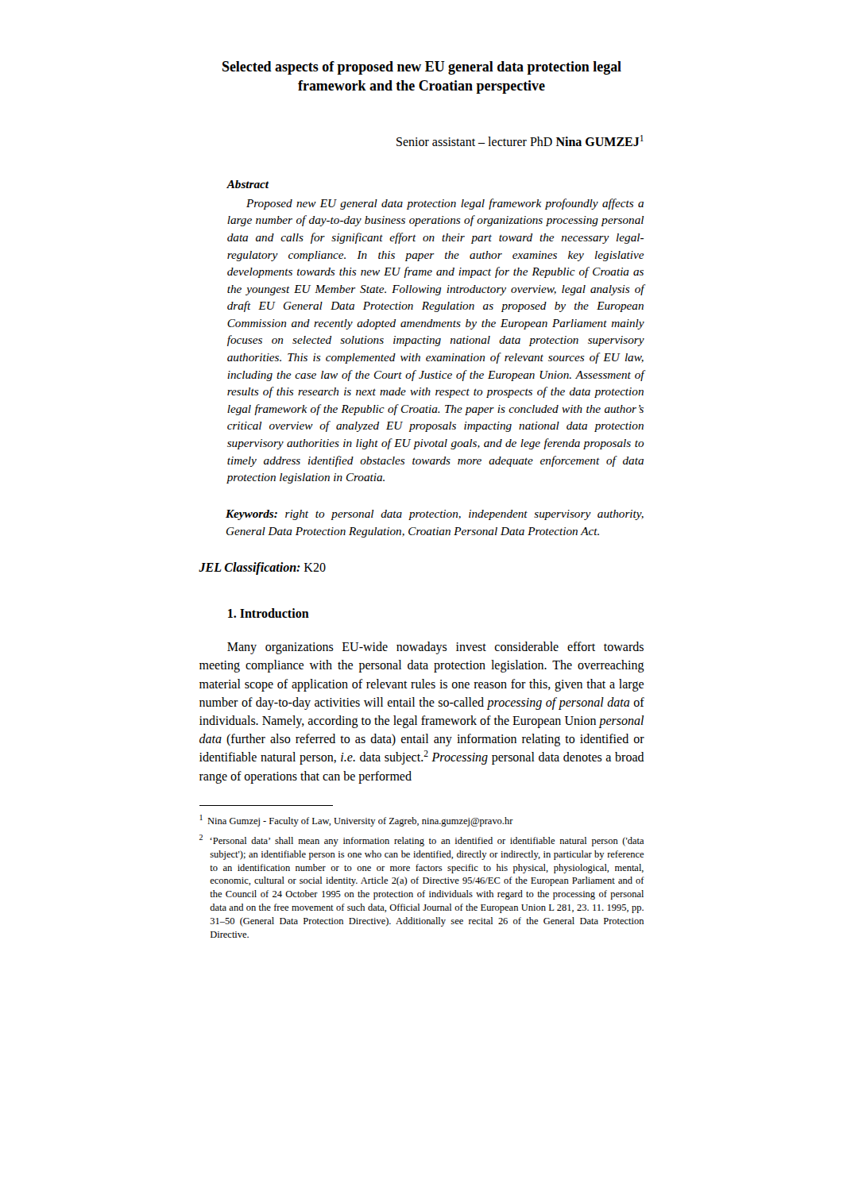Selected aspects of proposed new EU general data protection legal framework and the Croatian perspective
Senior assistant – lecturer PhD Nina GUMZEJ1
Abstract
Proposed new EU general data protection legal framework profoundly affects a large number of day-to-day business operations of organizations processing personal data and calls for significant effort on their part toward the necessary legal-regulatory compliance. In this paper the author examines key legislative developments towards this new EU frame and impact for the Republic of Croatia as the youngest EU Member State. Following introductory overview, legal analysis of draft EU General Data Protection Regulation as proposed by the European Commission and recently adopted amendments by the European Parliament mainly focuses on selected solutions impacting national data protection supervisory authorities. This is complemented with examination of relevant sources of EU law, including the case law of the Court of Justice of the European Union. Assessment of results of this research is next made with respect to prospects of the data protection legal framework of the Republic of Croatia. The paper is concluded with the author’s critical overview of analyzed EU proposals impacting national data protection supervisory authorities in light of EU pivotal goals, and de lege ferenda proposals to timely address identified obstacles towards more adequate enforcement of data protection legislation in Croatia.
Keywords: right to personal data protection, independent supervisory authority, General Data Protection Regulation, Croatian Personal Data Protection Act.
JEL Classification: K20
1. Introduction
Many organizations EU-wide nowadays invest considerable effort towards meeting compliance with the personal data protection legislation. The overreaching material scope of application of relevant rules is one reason for this, given that a large number of day-to-day activities will entail the so-called processing of personal data of individuals. Namely, according to the legal framework of the European Union personal data (further also referred to as data) entail any information relating to identified or identifiable natural person, i.e. data subject.2 Processing personal data denotes a broad range of operations that can be performed
1 Nina Gumzej - Faculty of Law, University of Zagreb, nina.gumzej@pravo.hr
2 ‘Personal data’ shall mean any information relating to an identified or identifiable natural person ('data subject'); an identifiable person is one who can be identified, directly or indirectly, in particular by reference to an identification number or to one or more factors specific to his physical, physiological, mental, economic, cultural or social identity. Article 2(a) of Directive 95/46/EC of the European Parliament and of the Council of 24 October 1995 on the protection of individuals with regard to the processing of personal data and on the free movement of such data, Official Journal of the European Union L 281, 23. 11. 1995, pp. 31–50 (General Data Protection Directive). Additionally see recital 26 of the General Data Protection Directive.